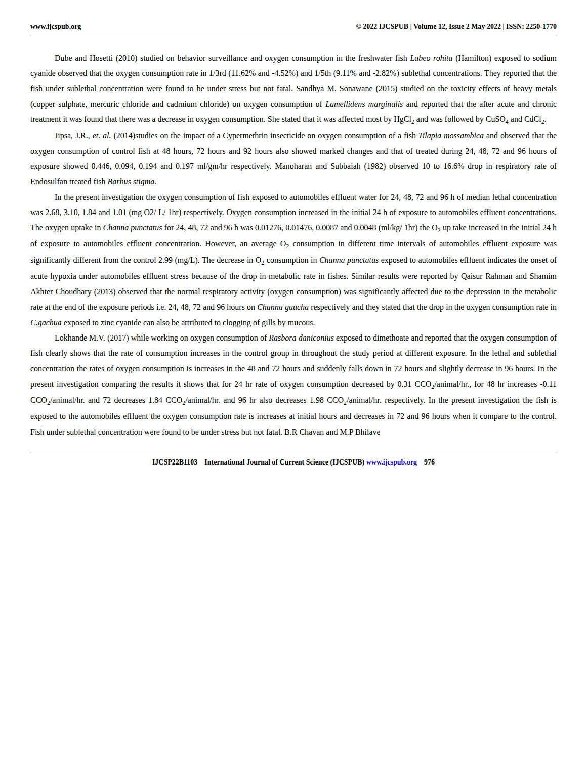www.ijcspub.org © 2022 IJCSPUB | Volume 12, Issue 2 May 2022 | ISSN: 2250-1770
Dube and Hosetti (2010) studied on behavior surveillance and oxygen consumption in the freshwater fish Labeo rohita (Hamilton) exposed to sodium cyanide observed that the oxygen consumption rate in 1/3rd (11.62% and -4.52%) and 1/5th (9.11% and -2.82%) sublethal concentrations. They reported that the fish under sublethal concentration were found to be under stress but not fatal. Sandhya M. Sonawane (2015) studied on the toxicity effects of heavy metals (copper sulphate, mercuric chloride and cadmium chloride) on oxygen consumption of Lamellidens marginalis and reported that the after acute and chronic treatment it was found that there was a decrease in oxygen consumption. She stated that it was affected most by HgCl2 and was followed by CuSO4 and CdCl2.
Jipsa, J.R., et. al. (2014)studies on the impact of a Cypermethrin insecticide on oxygen consumption of a fish Tilapia mossambica and observed that the oxygen consumption of control fish at 48 hours, 72 hours and 92 hours also showed marked changes and that of treated during 24, 48, 72 and 96 hours of exposure showed 0.446, 0.094, 0.194 and 0.197 ml/gm/hr respectively. Manoharan and Subbaiah (1982) observed 10 to 16.6% drop in respiratory rate of Endosulfan treated fish Barbus stigma.
In the present investigation the oxygen consumption of fish exposed to automobiles effluent water for 24, 48, 72 and 96 h of median lethal concentration was 2.68, 3.10, 1.84 and 1.01 (mg O2/ L/ 1hr) respectively. Oxygen consumption increased in the initial 24 h of exposure to automobiles effluent concentrations. The oxygen uptake in Channa punctatus for 24, 48, 72 and 96 h was 0.01276, 0.01476, 0.0087 and 0.0048 (ml/kg/ 1hr) the O2 up take increased in the initial 24 h of exposure to automobiles effluent concentration. However, an average O2 consumption in different time intervals of automobiles effluent exposure was significantly different from the control 2.99 (mg/L). The decrease in O2 consumption in Channa punctatus exposed to automobiles effluent indicates the onset of acute hypoxia under automobiles effluent stress because of the drop in metabolic rate in fishes. Similar results were reported by Qaisur Rahman and Shamim Akhter Choudhary (2013) observed that the normal respiratory activity (oxygen consumption) was significantly affected due to the depression in the metabolic rate at the end of the exposure periods i.e. 24, 48, 72 and 96 hours on Channa gaucha respectively and they stated that the drop in the oxygen consumption rate in C.gachua exposed to zinc cyanide can also be attributed to clogging of gills by mucous.
Lokhande M.V. (2017) while working on oxygen consumption of Rasbora daniconius exposed to dimethoate and reported that the oxygen consumption of fish clearly shows that the rate of consumption increases in the control group in throughout the study period at different exposure. In the lethal and sublethal concentration the rates of oxygen consumption is increases in the 48 and 72 hours and suddenly falls down in 72 hours and slightly decrease in 96 hours. In the present investigation comparing the results it shows that for 24 hr rate of oxygen consumption decreased by 0.31 CCO2/animal/hr., for 48 hr increases -0.11 CCO2/animal/hr. and 72 decreases 1.84 CCO2/animal/hr. and 96 hr also decreases 1.98 CCO2/animal/hr. respectively. In the present investigation the fish is exposed to the automobiles effluent the oxygen consumption rate is increases at initial hours and decreases in 72 and 96 hours when it compare to the control. Fish under sublethal concentration were found to be under stress but not fatal. B.R Chavan and M.P Bhilave
IJCSP22B1103 International Journal of Current Science (IJCSPUB) www.ijcspub.org 976